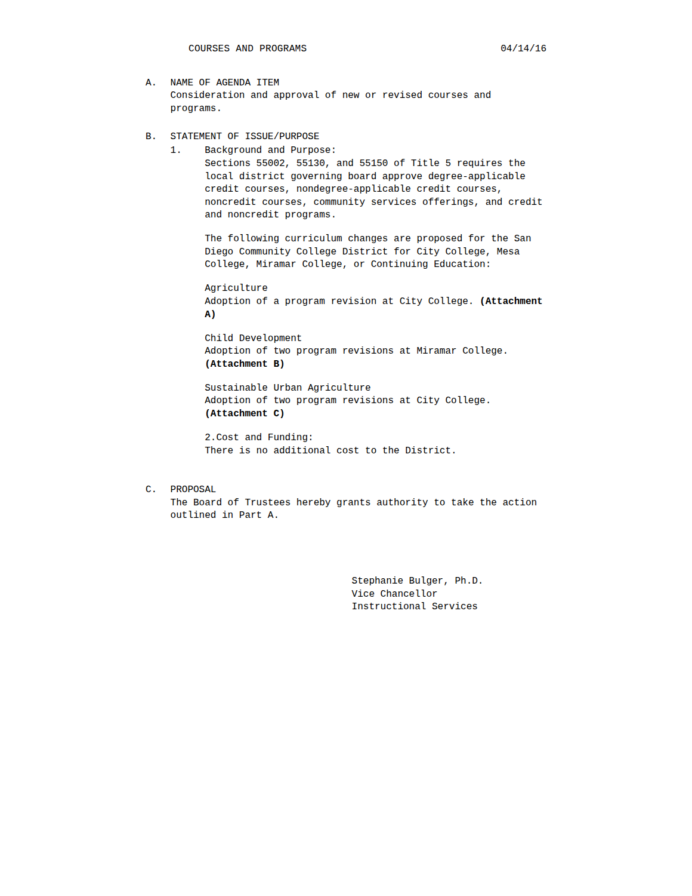COURSES AND PROGRAMS 04/14/16
A.
NAME OF AGENDA ITEM
Consideration and approval of new or revised courses and programs.
B.
STATEMENT OF ISSUE/PURPOSE
1.
Background and Purpose:
Sections 55002, 55130, and 55150 of Title 5 requires the local district governing board approve degree-applicable credit courses, nondegree-applicable credit courses, noncredit courses, community services offerings, and credit and noncredit programs.
The following curriculum changes are proposed for the San Diego Community College District for City College, Mesa College, Miramar College, or Continuing Education:
Agriculture
Adoption of a program revision at City College. (Attachment A)
Child Development
Adoption of two program revisions at Miramar College. (Attachment B)
Sustainable Urban Agriculture
Adoption of two program revisions at City College. (Attachment C)
2.Cost and Funding:
There is no additional cost to the District.
C.
PROPOSAL
The Board of Trustees hereby grants authority to take the action outlined in Part A.
Stephanie Bulger, Ph.D.
Vice Chancellor
Instructional Services